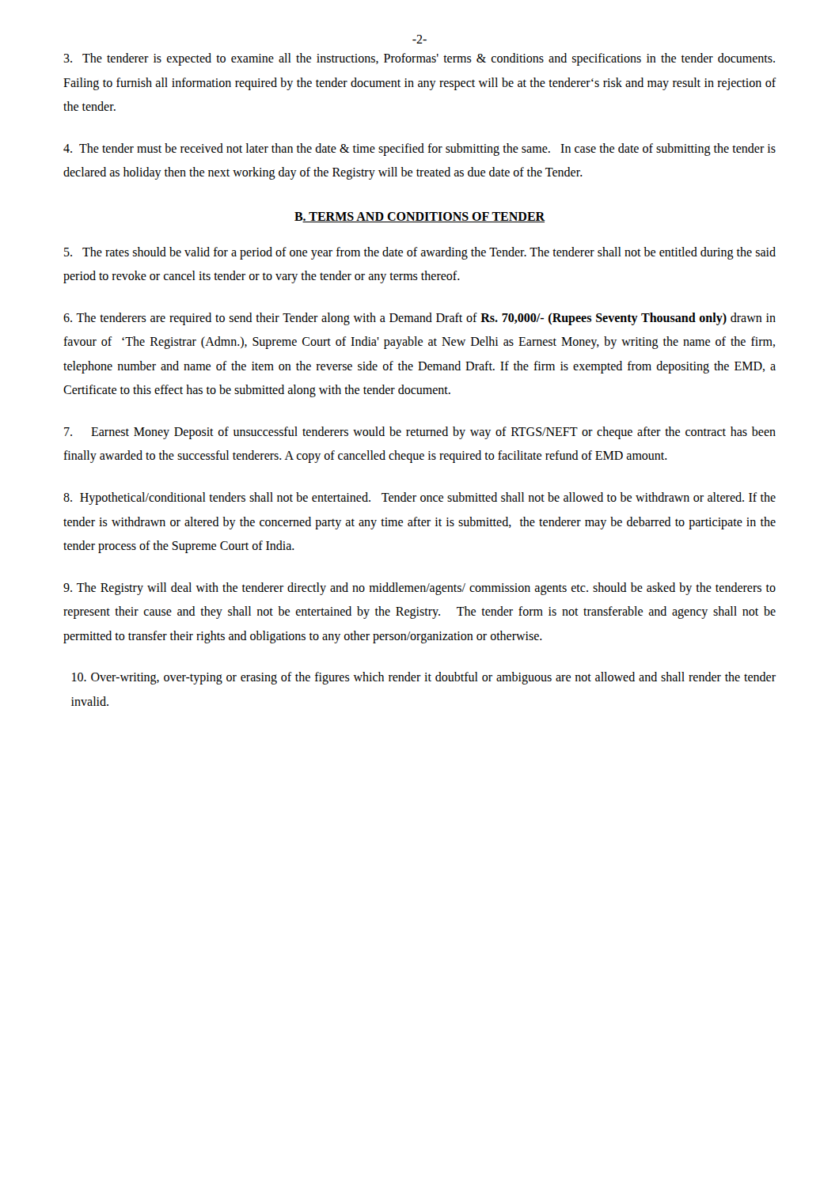-2-
3. The tenderer is expected to examine all the instructions, Proformas' terms & conditions and specifications in the tender documents. Failing to furnish all information required by the tender document in any respect will be at the tenderer‘s risk and may result in rejection of the tender.
4. The tender must be received not later than the date & time specified for submitting the same. In case the date of submitting the tender is declared as holiday then the next working day of the Registry will be treated as due date of the Tender.
B. TERMS AND CONDITIONS OF TENDER
5. The rates should be valid for a period of one year from the date of awarding the Tender. The tenderer shall not be entitled during the said period to revoke or cancel its tender or to vary the tender or any terms thereof.
6. The tenderers are required to send their Tender along with a Demand Draft of Rs. 70,000/- (Rupees Seventy Thousand only) drawn in favour of ‘The Registrar (Admn.), Supreme Court of India' payable at New Delhi as Earnest Money, by writing the name of the firm, telephone number and name of the item on the reverse side of the Demand Draft. If the firm is exempted from depositing the EMD, a Certificate to this effect has to be submitted along with the tender document.
7. Earnest Money Deposit of unsuccessful tenderers would be returned by way of RTGS/NEFT or cheque after the contract has been finally awarded to the successful tenderers. A copy of cancelled cheque is required to facilitate refund of EMD amount.
8. Hypothetical/conditional tenders shall not be entertained. Tender once submitted shall not be allowed to be withdrawn or altered. If the tender is withdrawn or altered by the concerned party at any time after it is submitted, the tenderer may be debarred to participate in the tender process of the Supreme Court of India.
9. The Registry will deal with the tenderer directly and no middlemen/agents/ commission agents etc. should be asked by the tenderers to represent their cause and they shall not be entertained by the Registry. The tender form is not transferable and agency shall not be permitted to transfer their rights and obligations to any other person/organization or otherwise.
10. Over-writing, over-typing or erasing of the figures which render it doubtful or ambiguous are not allowed and shall render the tender invalid.